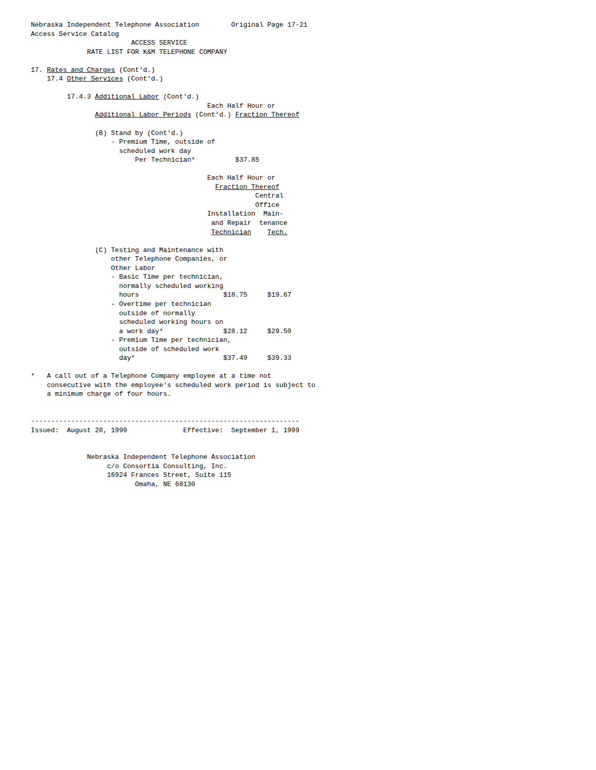Nebraska Independent Telephone Association        Original Page 17-21
Access Service Catalog
                         ACCESS SERVICE
              RATE LIST FOR K&M TELEPHONE COMPANY

17. Rates and Charges (Cont'd.)
    17.4 Other Services (Cont'd.)

         17.4.3 Additional Labor (Cont'd.)
                                            Each Half Hour or
                Additional Labor Periods (Cont'd.) Fraction Thereof

                (B) Stand by (Cont'd.)
                    - Premium Time, outside of
                      scheduled work day
                          Per Technician*          $37.85

                                            Each Half Hour or
                                              Fraction Thereof
                                                        Central
                                                        Office
                                            Installation  Main-
                                             and Repair  tenance
                                             Technician    Tech.

                (C) Testing and Maintenance with
                    other Telephone Companies, or
                    Other Labor
                    - Basic Time per technician,
                      normally scheduled working
                      hours                     $18.75     $19.67
                    - Overtime per technician
                      outside of normally
                      scheduled working hours on
                      a work day*               $28.12     $29.50
                    - Premium Time per technician,
                      outside of scheduled work
                      day*                      $37.49     $39.33

*   A call out of a Telephone Company employee at a time not
    consecutive with the employee's scheduled work period is subject to
    a minimum charge of four hours.


-------------------------------------------------------------------
Issued:  August 20, 1999              Effective:  September 1, 1999


              Nebraska Independent Telephone Association
                   c/o Consortia Consulting, Inc.
                   16924 Frances Street, Suite 115
                          Omaha, NE 68130